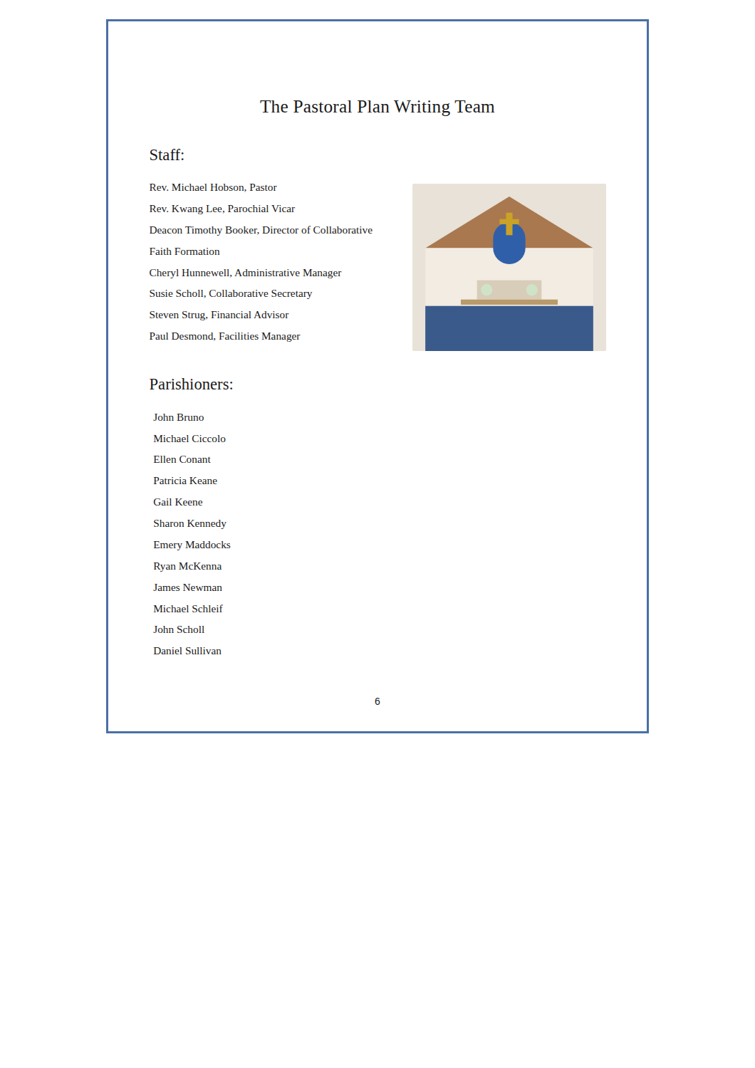The Pastoral Plan Writing Team
Staff:
Rev. Michael Hobson, Pastor
Rev. Kwang Lee, Parochial Vicar
Deacon Timothy Booker, Director of Collaborative Faith Formation
Cheryl Hunnewell, Administrative Manager
Susie Scholl, Collaborative Secretary
Steven Strug, Financial Advisor
Paul Desmond, Facilities Manager
Parishioners:
John Bruno
Michael Ciccolo
Ellen Conant
Patricia Keane
Gail Keene
Sharon Kennedy
Emery Maddocks
Ryan McKenna
James Newman
Michael Schleif
John Scholl
Daniel Sullivan
6